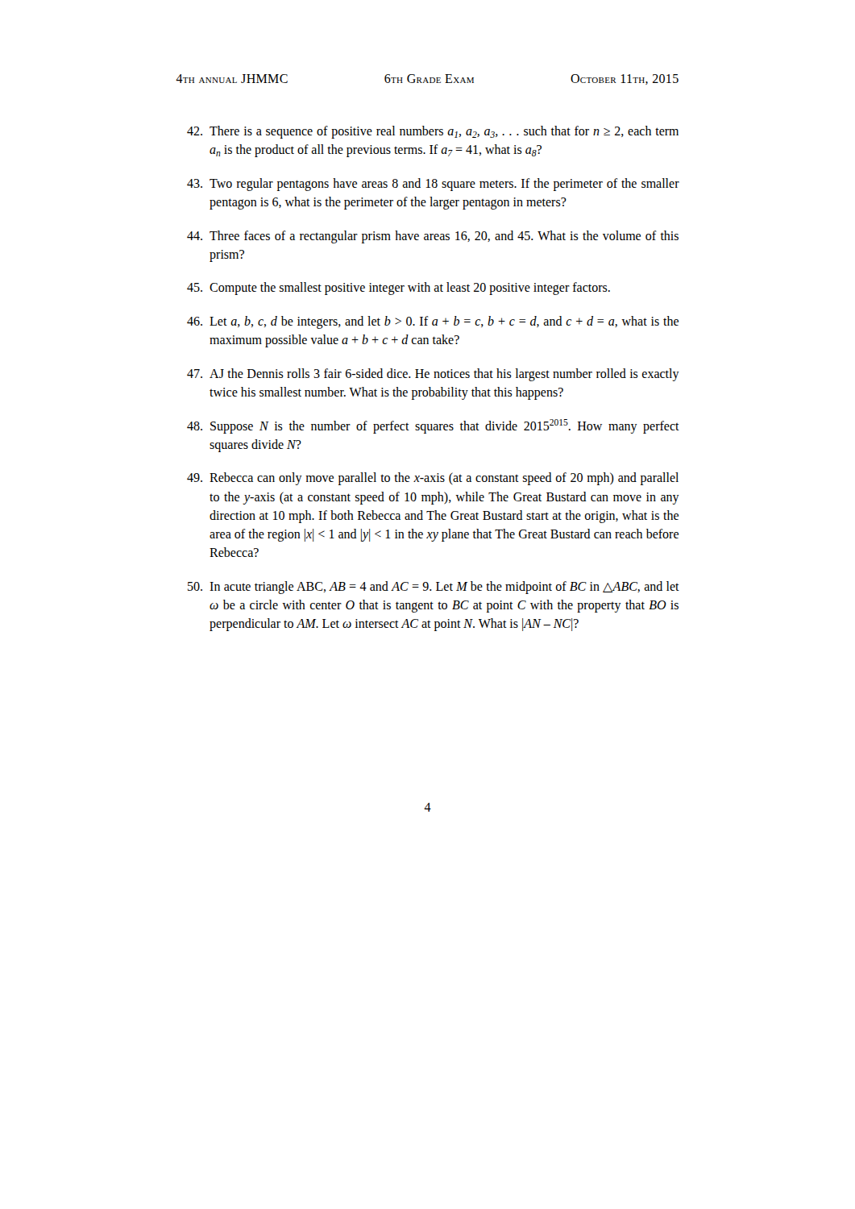4th annual JHMMC
6th Grade Exam
October 11th, 2015
There is a sequence of positive real numbers a1, a2, a3, . . . such that for n ≥ 2, each term an is the product of all the previous terms. If a7 = 41, what is a8?
Two regular pentagons have areas 8 and 18 square meters. If the perimeter of the smaller pentagon is 6, what is the perimeter of the larger pentagon in meters?
Three faces of a rectangular prism have areas 16, 20, and 45. What is the volume of this prism?
Compute the smallest positive integer with at least 20 positive integer factors.
Let a, b, c, d be integers, and let b > 0. If a + b = c, b + c = d, and c + d = a, what is the maximum possible value a + b + c + d can take?
AJ the Dennis rolls 3 fair 6-sided dice. He notices that his largest number rolled is exactly twice his smallest number. What is the probability that this happens?
Suppose N is the number of perfect squares that divide 20152015. How many perfect squares divide N?
Rebecca can only move parallel to the x-axis (at a constant speed of 20 mph) and parallel to the y-axis (at a constant speed of 10 mph), while The Great Bustard can move in any direction at 10 mph. If both Rebecca and The Great Bustard start at the origin, what is the area of the region |x| < 1 and |y| < 1 in the xy plane that The Great Bustard can reach before Rebecca?
In acute triangle ABC, AB = 4 and AC = 9. Let M be the midpoint of BC in △ABC, and let ω be a circle with center O that is tangent to BC at point C with the property that BO is perpendicular to AM. Let ω intersect AC at point N. What is |AN – NC|?
4